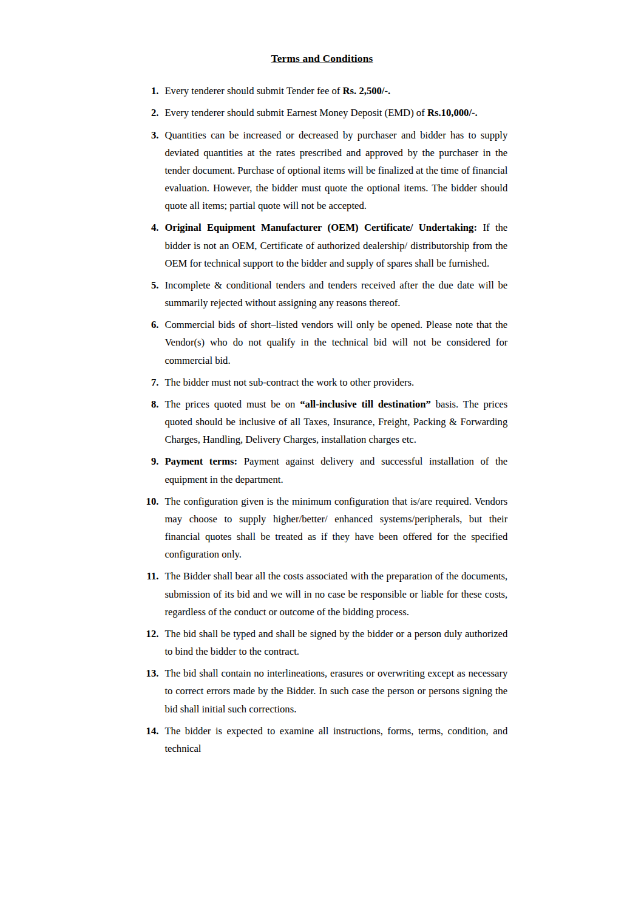Terms and Conditions
Every tenderer should submit Tender fee of Rs. 2,500/-.
Every tenderer should submit Earnest Money Deposit (EMD) of Rs.10,000/-.
Quantities can be increased or decreased by purchaser and bidder has to supply deviated quantities at the rates prescribed and approved by the purchaser in the tender document. Purchase of optional items will be finalized at the time of financial evaluation. However, the bidder must quote the optional items. The bidder should quote all items; partial quote will not be accepted.
Original Equipment Manufacturer (OEM) Certificate/ Undertaking: If the bidder is not an OEM, Certificate of authorized dealership/ distributorship from the OEM for technical support to the bidder and supply of spares shall be furnished.
Incomplete & conditional tenders and tenders received after the due date will be summarily rejected without assigning any reasons thereof.
Commercial bids of short–listed vendors will only be opened. Please note that the Vendor(s) who do not qualify in the technical bid will not be considered for commercial bid.
The bidder must not sub-contract the work to other providers.
The prices quoted must be on “all-inclusive till destination” basis. The prices quoted should be inclusive of all Taxes, Insurance, Freight, Packing & Forwarding Charges, Handling, Delivery Charges, installation charges etc.
Payment terms: Payment against delivery and successful installation of the equipment in the department.
The configuration given is the minimum configuration that is/are required. Vendors may choose to supply higher/better/ enhanced systems/peripherals, but their financial quotes shall be treated as if they have been offered for the specified configuration only.
The Bidder shall bear all the costs associated with the preparation of the documents, submission of its bid and we will in no case be responsible or liable for these costs, regardless of the conduct or outcome of the bidding process.
The bid shall be typed and shall be signed by the bidder or a person duly authorized to bind the bidder to the contract.
The bid shall contain no interlineations, erasures or overwriting except as necessary to correct errors made by the Bidder. In such case the person or persons signing the bid shall initial such corrections.
The bidder is expected to examine all instructions, forms, terms, condition, and technical